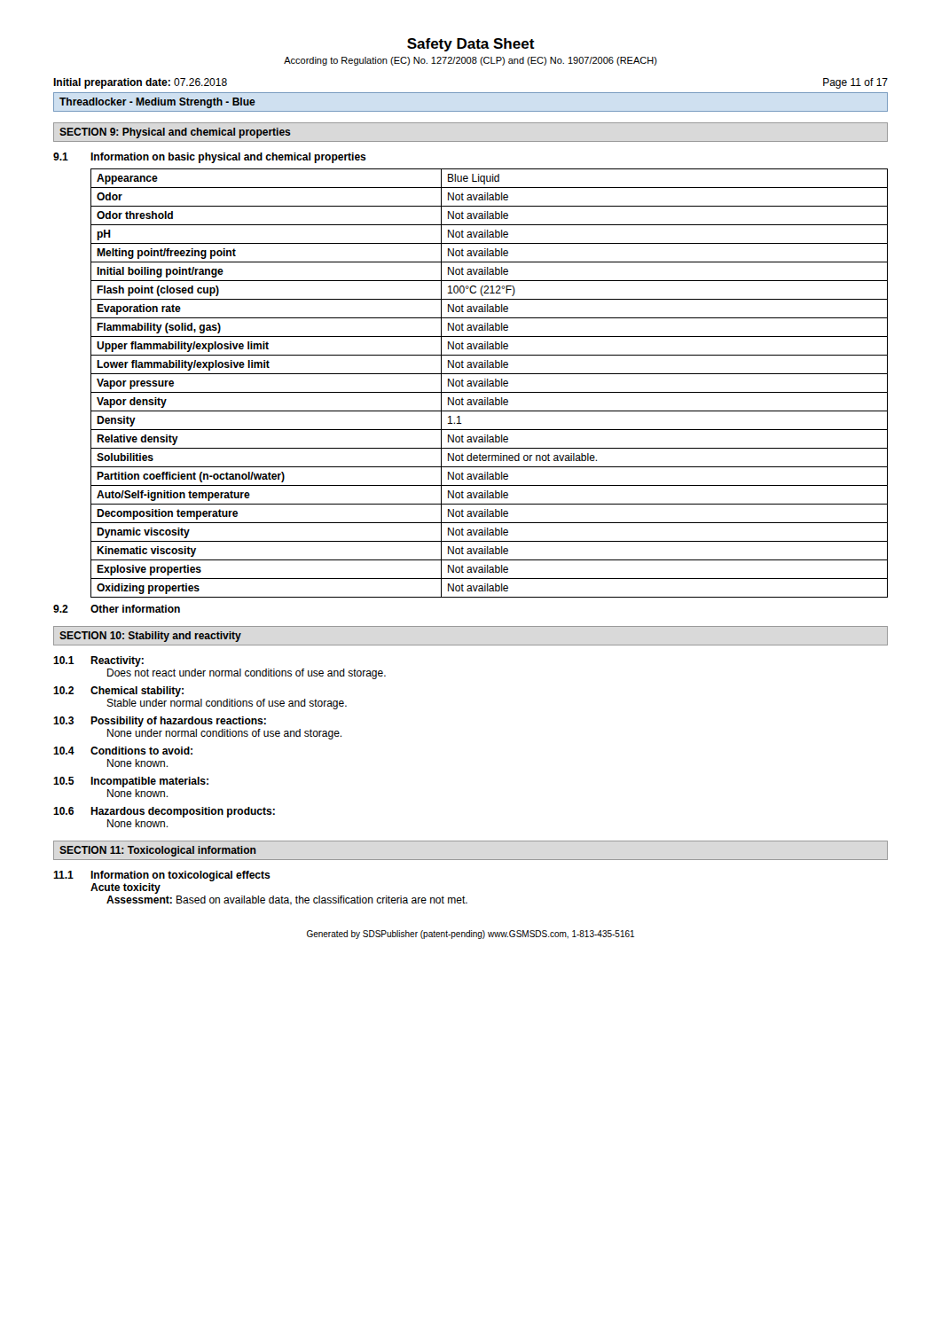Safety Data Sheet
According to Regulation (EC) No. 1272/2008 (CLP) and (EC) No. 1907/2006 (REACH)
Initial preparation date: 07.26.2018
Page 11 of 17
Threadlocker - Medium Strength - Blue
SECTION 9: Physical and chemical properties
9.1
Information on basic physical and chemical properties
| Appearance | Blue Liquid |
| Odor | Not available |
| Odor threshold | Not available |
| pH | Not available |
| Melting point/freezing point | Not available |
| Initial boiling point/range | Not available |
| Flash point (closed cup) | 100°C (212°F) |
| Evaporation rate | Not available |
| Flammability (solid, gas) | Not available |
| Upper flammability/explosive limit | Not available |
| Lower flammability/explosive limit | Not available |
| Vapor pressure | Not available |
| Vapor density | Not available |
| Density | 1.1 |
| Relative density | Not available |
| Solubilities | Not determined or not available. |
| Partition coefficient (n-octanol/water) | Not available |
| Auto/Self-ignition temperature | Not available |
| Decomposition temperature | Not available |
| Dynamic viscosity | Not available |
| Kinematic viscosity | Not available |
| Explosive properties | Not available |
| Oxidizing properties | Not available |
9.2
Other information
SECTION 10: Stability and reactivity
10.1
Reactivity:
Does not react under normal conditions of use and storage.
10.2
Chemical stability:
Stable under normal conditions of use and storage.
10.3
Possibility of hazardous reactions:
None under normal conditions of use and storage.
10.4
Conditions to avoid:
None known.
10.5
Incompatible materials:
None known.
10.6
Hazardous decomposition products:
None known.
SECTION 11: Toxicological information
11.1
Information on toxicological effects
Acute toxicity
Assessment: Based on available data, the classification criteria are not met.
Generated by SDSPublisher (patent-pending) www.GSMSDS.com, 1-813-435-5161